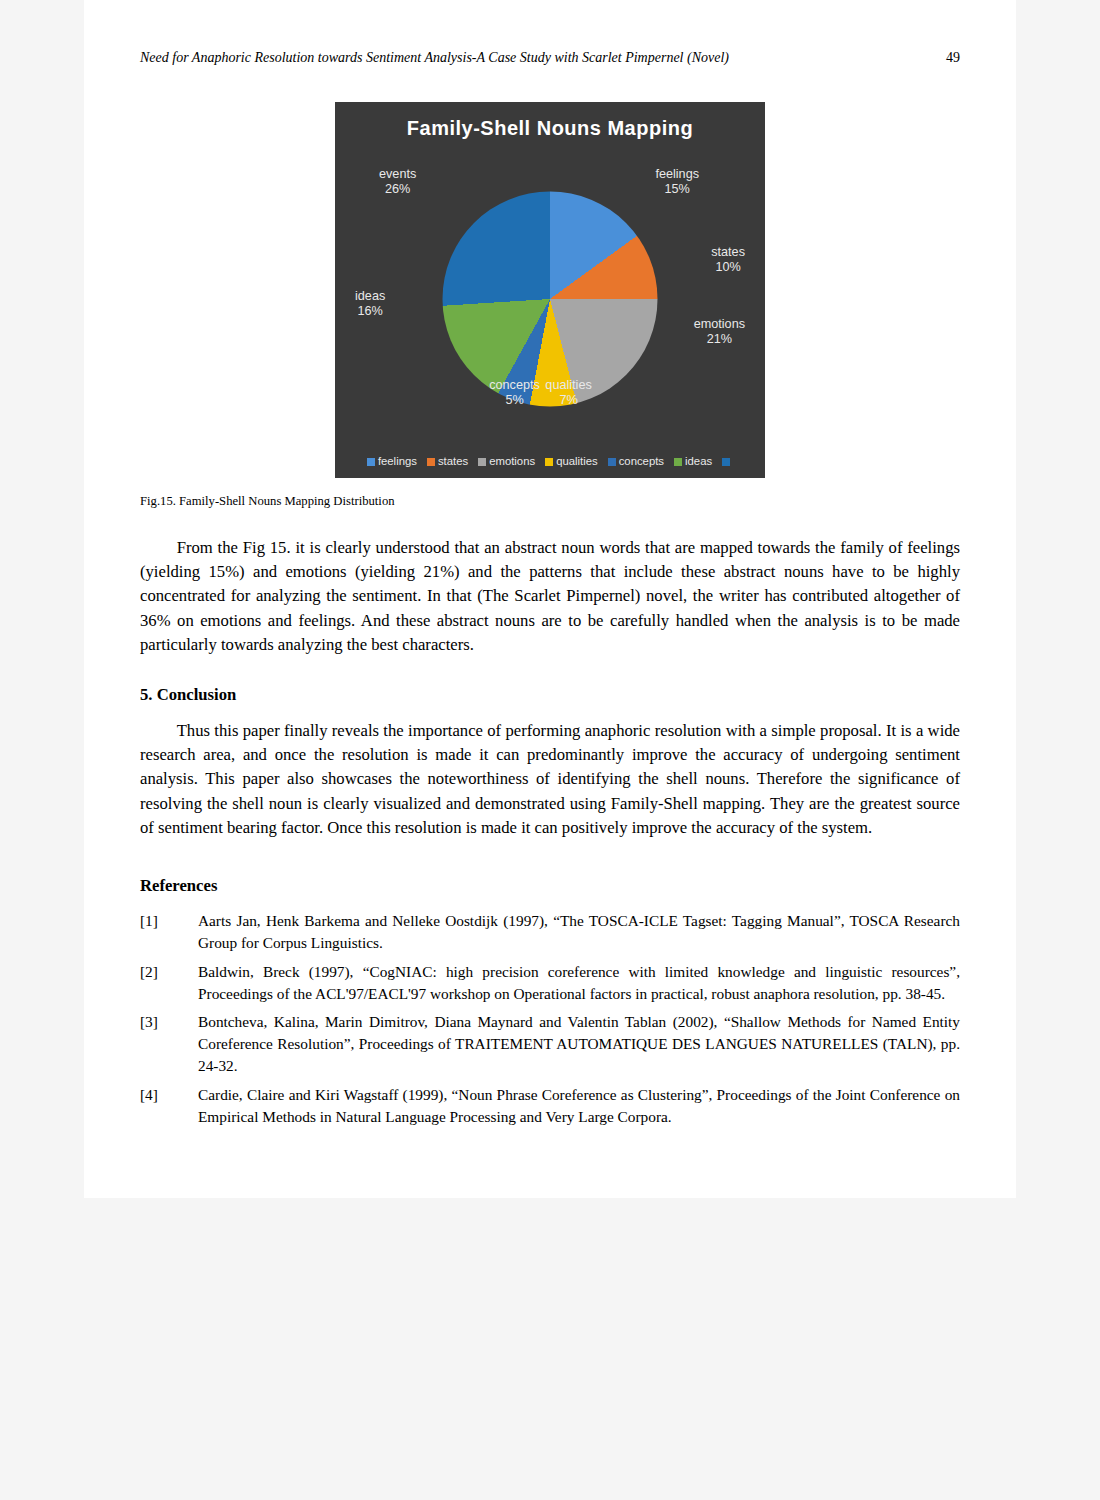Need for Anaphoric Resolution towards Sentiment Analysis-A Case Study with Scarlet Pimpernel (Novel) 49
Family-Shell Nouns Mapping
feelings 15%
states 10%
emotions 21%
qualities 7%
concepts 5%
ideas 16%
events 26%
feelings states emotions qualities concepts ideas
Fig.15. Family-Shell Nouns Mapping Distribution
From the Fig 15. it is clearly understood that an abstract noun words that are mapped towards the family of feelings (yielding 15%) and emotions (yielding 21%) and the patterns that include these abstract nouns have to be highly concentrated for analyzing the sentiment. In that (The Scarlet Pimpernel) novel, the writer has contributed altogether of 36% on emotions and feelings. And these abstract nouns are to be carefully handled when the analysis is to be made particularly towards analyzing the best characters.
5. Conclusion
Thus this paper finally reveals the importance of performing anaphoric resolution with a simple proposal. It is a wide research area, and once the resolution is made it can predominantly improve the accuracy of undergoing sentiment analysis. This paper also showcases the noteworthiness of identifying the shell nouns. Therefore the significance of resolving the shell noun is clearly visualized and demonstrated using Family-Shell mapping. They are the greatest source of sentiment bearing factor. Once this resolution is made it can positively improve the accuracy of the system.
References
[1] Aarts Jan, Henk Barkema and Nelleke Oostdijk (1997), “The TOSCA-ICLE Tagset: Tagging Manual”, TOSCA Research Group for Corpus Linguistics.
[2] Baldwin, Breck (1997), “CogNIAC: high precision coreference with limited knowledge and linguistic resources”, Proceedings of the ACL'97/EACL'97 workshop on Operational factors in practical, robust anaphora resolution, pp. 38-45.
[3] Bontcheva, Kalina, Marin Dimitrov, Diana Maynard and Valentin Tablan (2002), “Shallow Methods for Named Entity Coreference Resolution”, Proceedings of TRAITEMENT AUTOMATIQUE DES LANGUES NATURELLES (TALN), pp. 24-32.
[4] Cardie, Claire and Kiri Wagstaff (1999), “Noun Phrase Coreference as Clustering”, Proceedings of the Joint Conference on Empirical Methods in Natural Language Processing and Very Large Corpora.